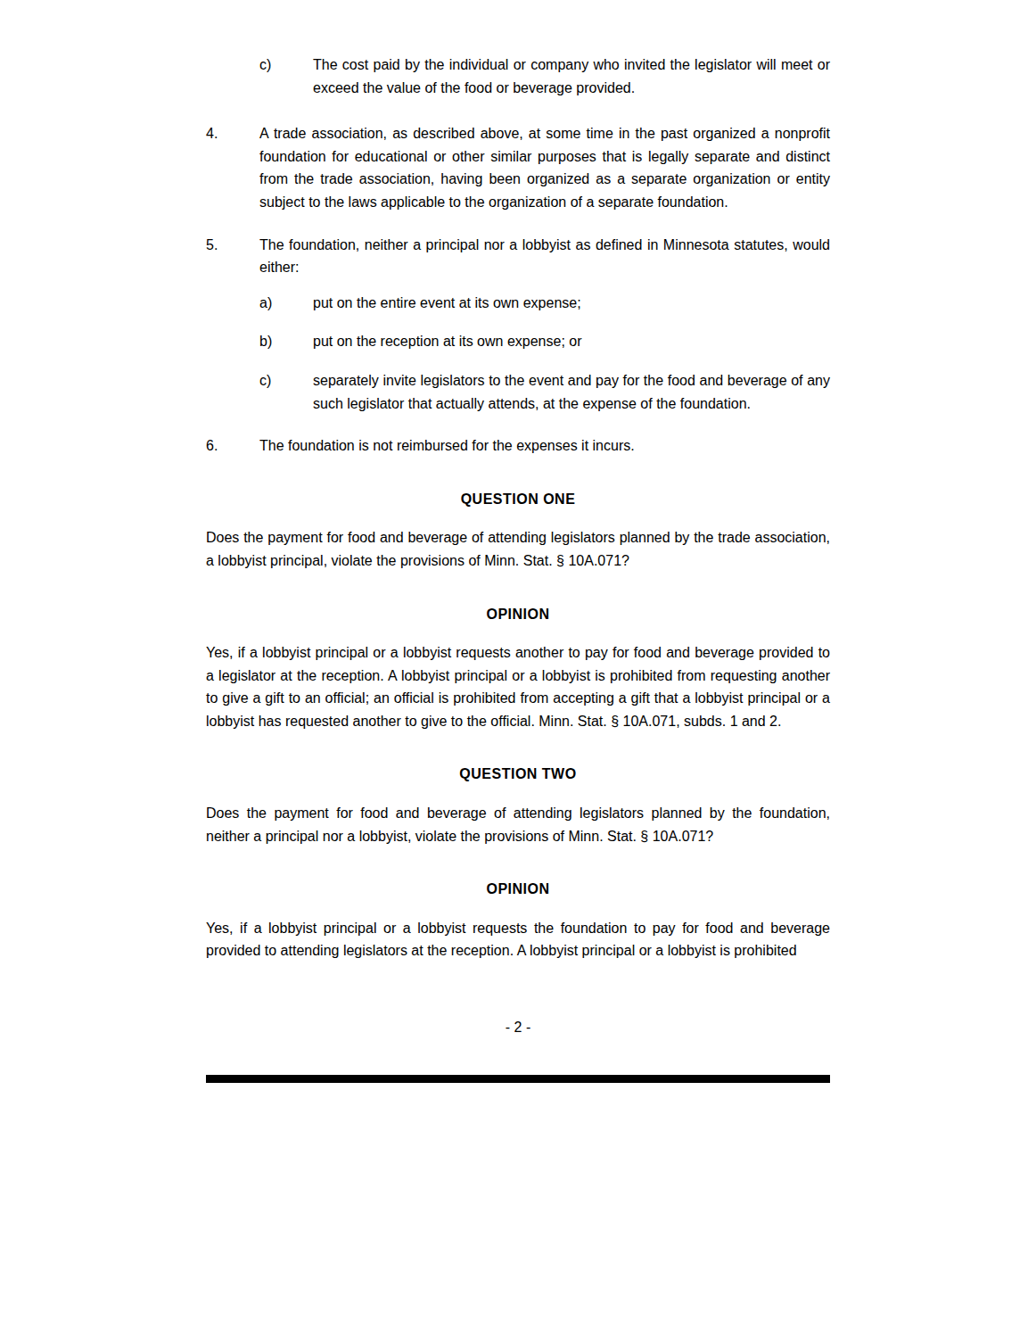c) The cost paid by the individual or company who invited the legislator will meet or exceed the value of the food or beverage provided.
4. A trade association, as described above, at some time in the past organized a nonprofit foundation for educational or other similar purposes that is legally separate and distinct from the trade association, having been organized as a separate organization or entity subject to the laws applicable to the organization of a separate foundation.
5. The foundation, neither a principal nor a lobbyist as defined in Minnesota statutes, would either:
a) put on the entire event at its own expense;
b) put on the reception at its own expense; or
c) separately invite legislators to the event and pay for the food and beverage of any such legislator that actually attends, at the expense of the foundation.
6. The foundation is not reimbursed for the expenses it incurs.
QUESTION ONE
Does the payment for food and beverage of attending legislators planned by the trade association, a lobbyist principal, violate the provisions of Minn. Stat. § 10A.071?
OPINION
Yes, if a lobbyist principal or a lobbyist requests another to pay for food and beverage provided to a legislator at the reception. A lobbyist principal or a lobbyist is prohibited from requesting another to give a gift to an official; an official is prohibited from accepting a gift that a lobbyist principal or a lobbyist has requested another to give to the official. Minn. Stat. § 10A.071, subds. 1 and 2.
QUESTION TWO
Does the payment for food and beverage of attending legislators planned by the foundation, neither a principal nor a lobbyist, violate the provisions of Minn. Stat. § 10A.071?
OPINION
Yes, if a lobbyist principal or a lobbyist requests the foundation to pay for food and beverage provided to attending legislators at the reception. A lobbyist principal or a lobbyist is prohibited
- 2 -